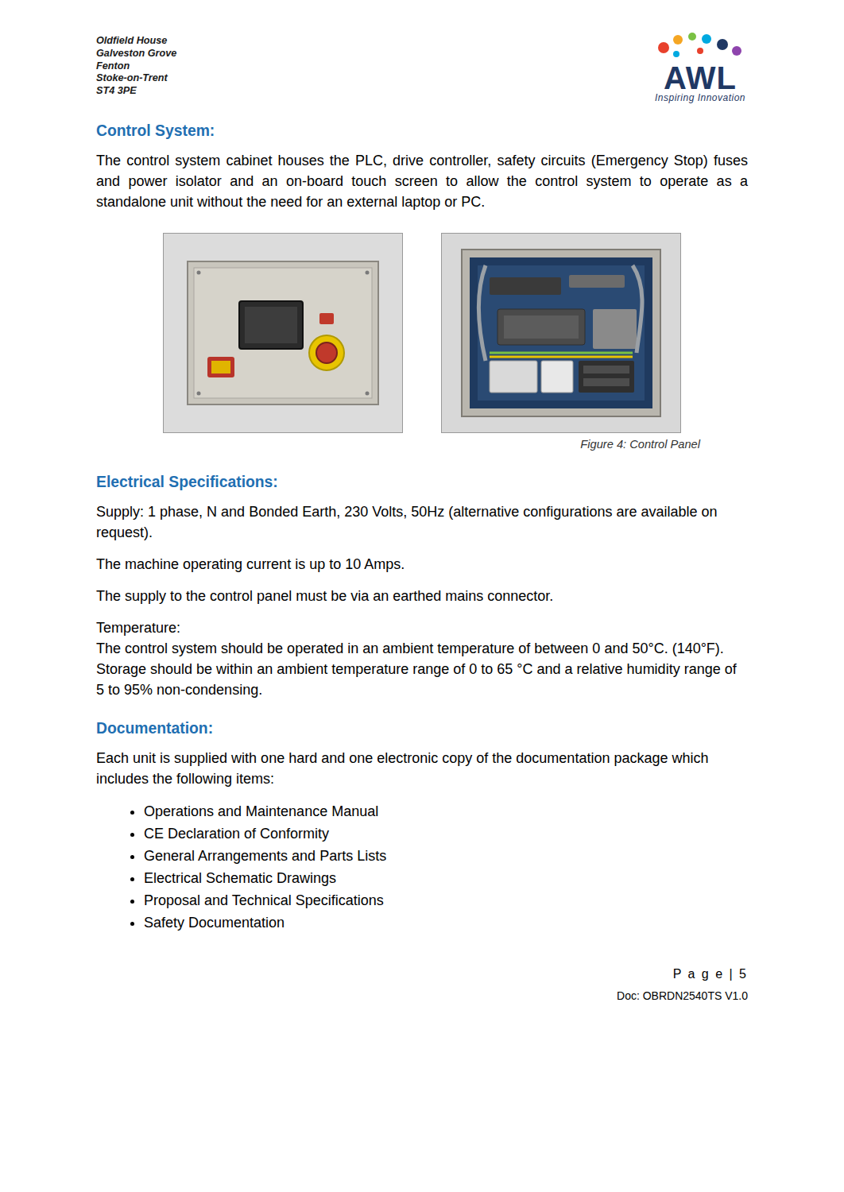Oldfield House
Galveston Grove
Fenton
Stoke-on-Trent
ST4 3PE
AWL Inspiring Innovation
Control System:
The control system cabinet houses the PLC, drive controller, safety circuits (Emergency Stop) fuses and power isolator and an on-board touch screen to allow the control system to operate as a standalone unit without the need for an external laptop or PC.
Figure 4: Control Panel
Electrical Specifications:
Supply: 1 phase, N and Bonded Earth, 230 Volts, 50Hz (alternative configurations are available on request).
The machine operating current is up to 10 Amps.
The supply to the control panel must be via an earthed mains connector.
Temperature:
The control system should be operated in an ambient temperature of between 0 and 50°C. (140°F). Storage should be within an ambient temperature range of 0 to 65 °C and a relative humidity range of 5 to 95% non-condensing.
Documentation:
Each unit is supplied with one hard and one electronic copy of the documentation package which includes the following items:
Operations and Maintenance Manual
CE Declaration of Conformity
General Arrangements and Parts Lists
Electrical Schematic Drawings
Proposal and Technical Specifications
Safety Documentation
P a g e | 5
Doc: OBRDN2540TS V1.0